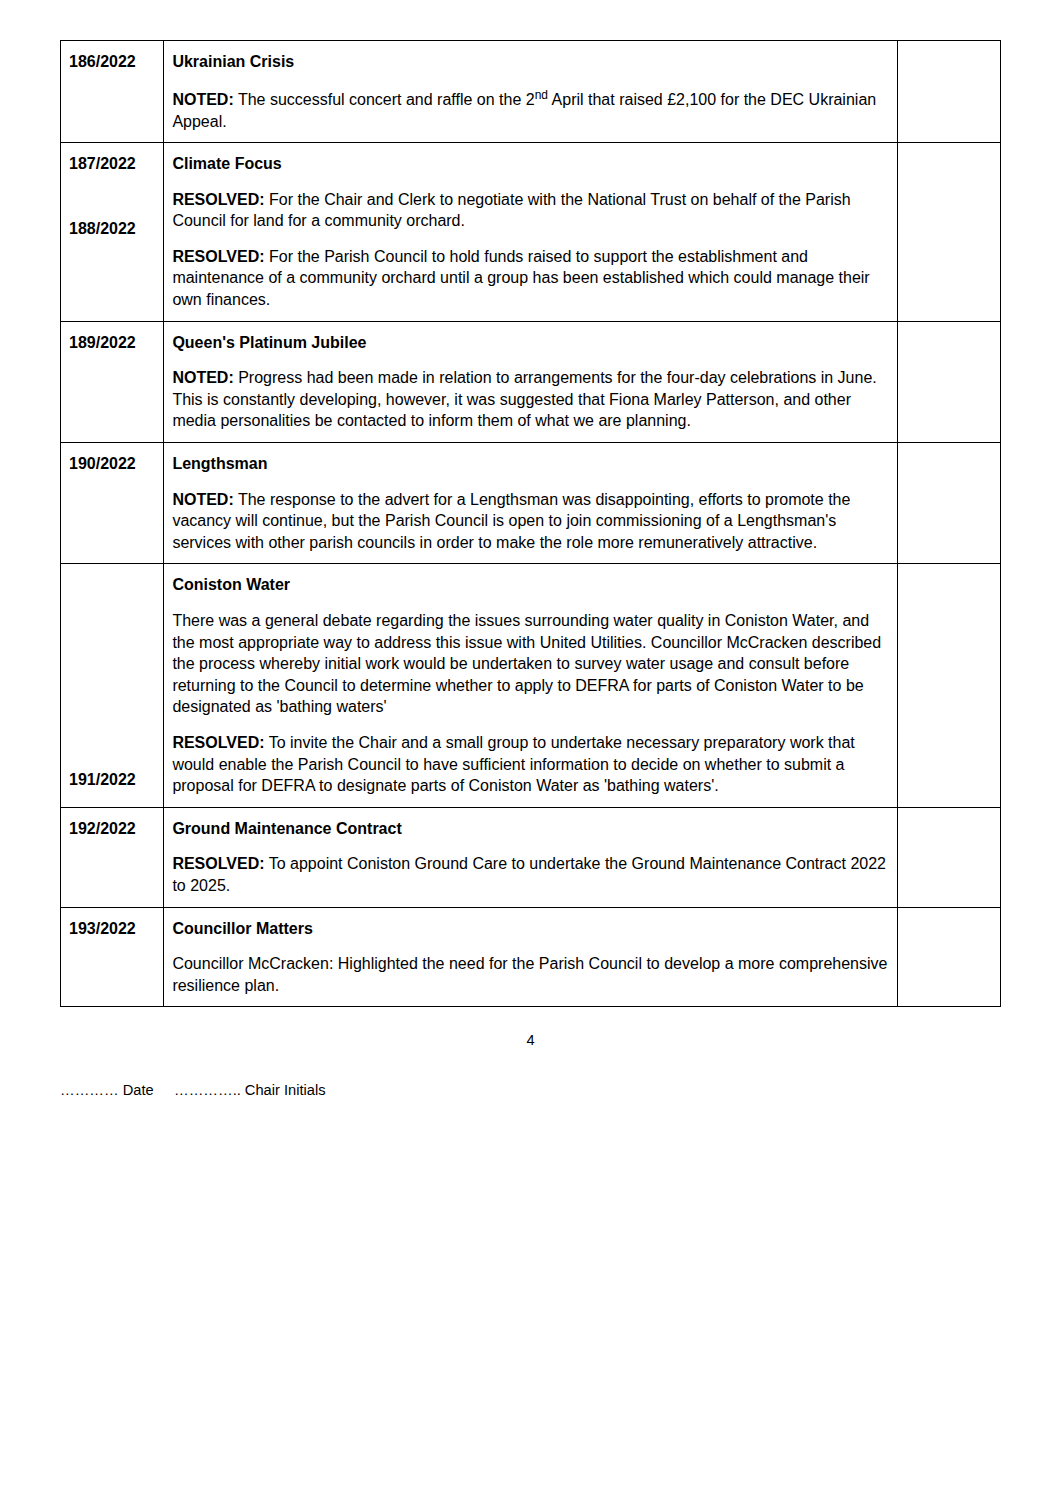| 186/2022 | Ukrainian Crisis NOTED: The successful concert and raffle on the 2 nd April that raised £2,100 for the DEC Ukrainian Appeal. | |
| 187/2022 188/2022 | Climate Focus RESOLVED: For the Chair and Clerk to negotiate with the National Trust on behalf of the Parish Council for land for a community orchard. RESOLVED: For the Parish Council to hold funds raised to support the establishment and maintenance of a community orchard until a group has been established which could manage their own finances. | |
| 189/2022 | Queen's Platinum Jubilee NOTED: Progress had been made in relation to arrangements for the four-day celebrations in June. This is constantly developing, however, it was suggested that Fiona Marley Patterson, and other media personalities be contacted to inform them of what we are planning. | |
| 190/2022 | Lengthsman NOTED: The response to the advert for a Lengthsman was disappointing, efforts to promote the vacancy will continue, but the Parish Council is open to join commissioning of a Lengthsman's services with other parish councils in order to make the role more remuneratively attractive. | |
| 191/2022 | Coniston Water There was a general debate regarding the issues surrounding water quality in Coniston Water, and the most appropriate way to address this issue with United Utilities. Councillor McCracken described the process whereby initial work would be undertaken to survey water usage and consult before returning to the Council to determine whether to apply to DEFRA for parts of Coniston Water to be designated as 'bathing waters' RESOLVED: To invite the Chair and a small group to undertake necessary preparatory work that would enable the Parish Council to have sufficient information to decide on whether to submit a proposal for DEFRA to designate parts of Coniston Water as 'bathing waters'. | |
| 192/2022 | Ground Maintenance Contract RESOLVED: To appoint Coniston Ground Care to undertake the Ground Maintenance Contract 2022 to 2025. | |
| 193/2022 | Councillor Matters Councillor McCracken: Highlighted the need for the Parish Council to develop a more comprehensive resilience plan. | |
4
………… Date ………….. Chair Initials